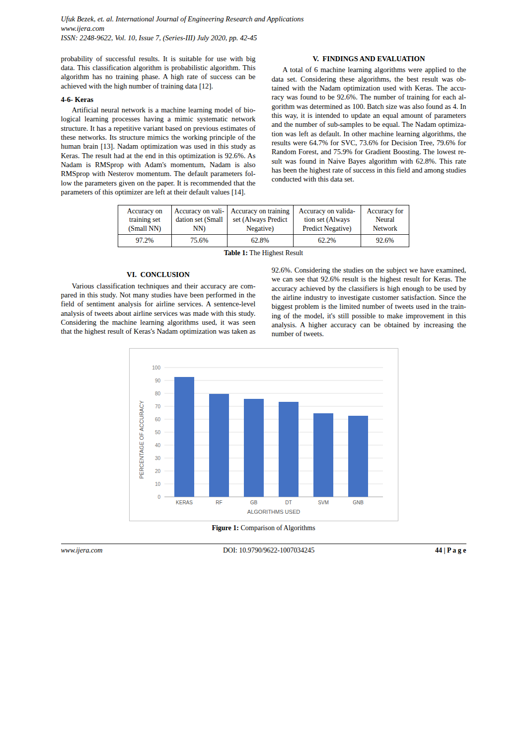Ufuk Bezek, et. al. International Journal of Engineering Research and Applications
www.ijera.com
ISSN: 2248-9622, Vol. 10, Issue 7, (Series-III) July 2020, pp. 42-45
probability of successful results. It is suitable for use with big data. This classification algorithm is probabilistic algorithm. This algorithm has no training phase. A high rate of success can be achieved with the high number of training data [12].
4-6- Keras
Artificial neural network is a machine learning model of biological learning processes having a mimic systematic network structure. It has a repetitive variant based on previous estimates of these networks. Its structure mimics the working principle of the human brain [13]. Nadam optimization was used in this study as Keras. The result had at the end in this optimization is 92.6%. As Nadam is RMSprop with Adam's momentum, Nadam is also RMSprop with Nesterov momentum. The default parameters follow the parameters given on the paper. It is recommended that the parameters of this optimizer are left at their default values [14].
V. Findings and Evaluation
A total of 6 machine learning algorithms were applied to the data set. Considering these algorithms, the best result was obtained with the Nadam optimization used with Keras. The accuracy was found to be 92.6%. The number of training for each algorithm was determined as 100. Batch size was also found as 4. In this way, it is intended to update an equal amount of parameters and the number of sub-samples to be equal. The Nadam optimization was left as default. In other machine learning algorithms, the results were 64.7% for SVC, 73.6% for Decision Tree, 79.6% for Random Forest, and 75.9% for Gradient Boosting. The lowest result was found in Naive Bayes algorithm with 62.8%. This rate has been the highest rate of success in this field and among studies conducted with this data set.
| Accuracy on training set (Small NN) | Accuracy on validation set (Small NN) | Accuracy on training set (Always Predict Negative) | Accuracy on validation set (Always Predict Negative) | Accuracy for Neural Network |
| --- | --- | --- | --- | --- |
| 97.2% | 75.6% | 62.8% | 62.2% | 92.6% |
Table 1: The Highest Result
VI. Conclusion
Various classification techniques and their accuracy are compared in this study. Not many studies have been performed in the field of sentiment analysis for airline services. A sentence-level analysis of tweets about airline services was made with this study. Considering the machine learning algorithms used, it was seen that the highest result of Keras's Nadam optimization was taken as 92.6%. Considering the studies on the subject we have examined, we can see that 92.6% result is the highest result for Keras. The accuracy achieved by the classifiers is high enough to be used by the airline industry to investigate customer satisfaction. Since the biggest problem is the limited number of tweets used in the training of the model, it's still possible to make improvement in this analysis. A higher accuracy can be obtained by increasing the number of tweets.
PERCENTAGE OF ACCURACY 100 90 80 70 60 50 40 30 20 10 0 KERAS RF GB DT SVM GNB ALGORITHMS USED
Figure 1: Comparison of Algorithms
www.ijera.com
DOI: 10.9790/9622-1007034245
44 | P a g e